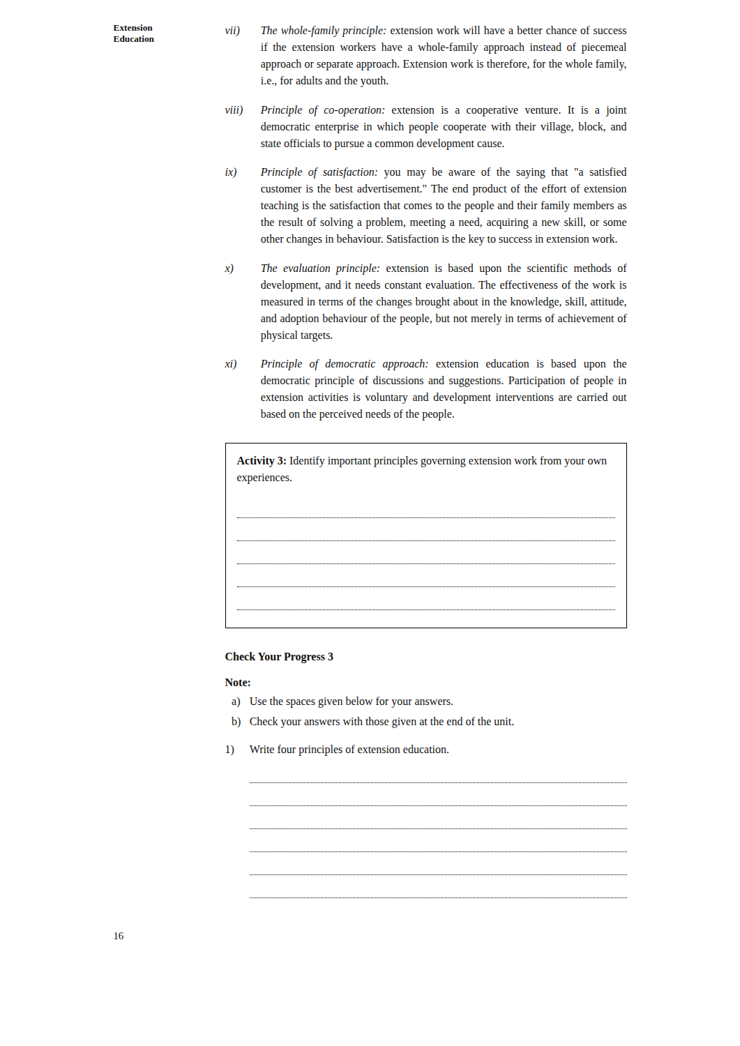Extension Education
vii) The whole-family principle: extension work will have a better chance of success if the extension workers have a whole-family approach instead of piecemeal approach or separate approach. Extension work is therefore, for the whole family, i.e., for adults and the youth.
viii) Principle of co-operation: extension is a cooperative venture. It is a joint democratic enterprise in which people cooperate with their village, block, and state officials to pursue a common development cause.
ix) Principle of satisfaction: you may be aware of the saying that "a satisfied customer is the best advertisement." The end product of the effort of extension teaching is the satisfaction that comes to the people and their family members as the result of solving a problem, meeting a need, acquiring a new skill, or some other changes in behaviour. Satisfaction is the key to success in extension work.
x) The evaluation principle: extension is based upon the scientific methods of development, and it needs constant evaluation. The effectiveness of the work is measured in terms of the changes brought about in the knowledge, skill, attitude, and adoption behaviour of the people, but not merely in terms of achievement of physical targets.
xi) Principle of democratic approach: extension education is based upon the democratic principle of discussions and suggestions. Participation of people in extension activities is voluntary and development interventions are carried out based on the perceived needs of the people.
Activity 3: Identify important principles governing extension work from your own experiences.
Check Your Progress 3
Note:
a) Use the spaces given below for your answers.
b) Check your answers with those given at the end of the unit.
1) Write four principles of extension education.
16